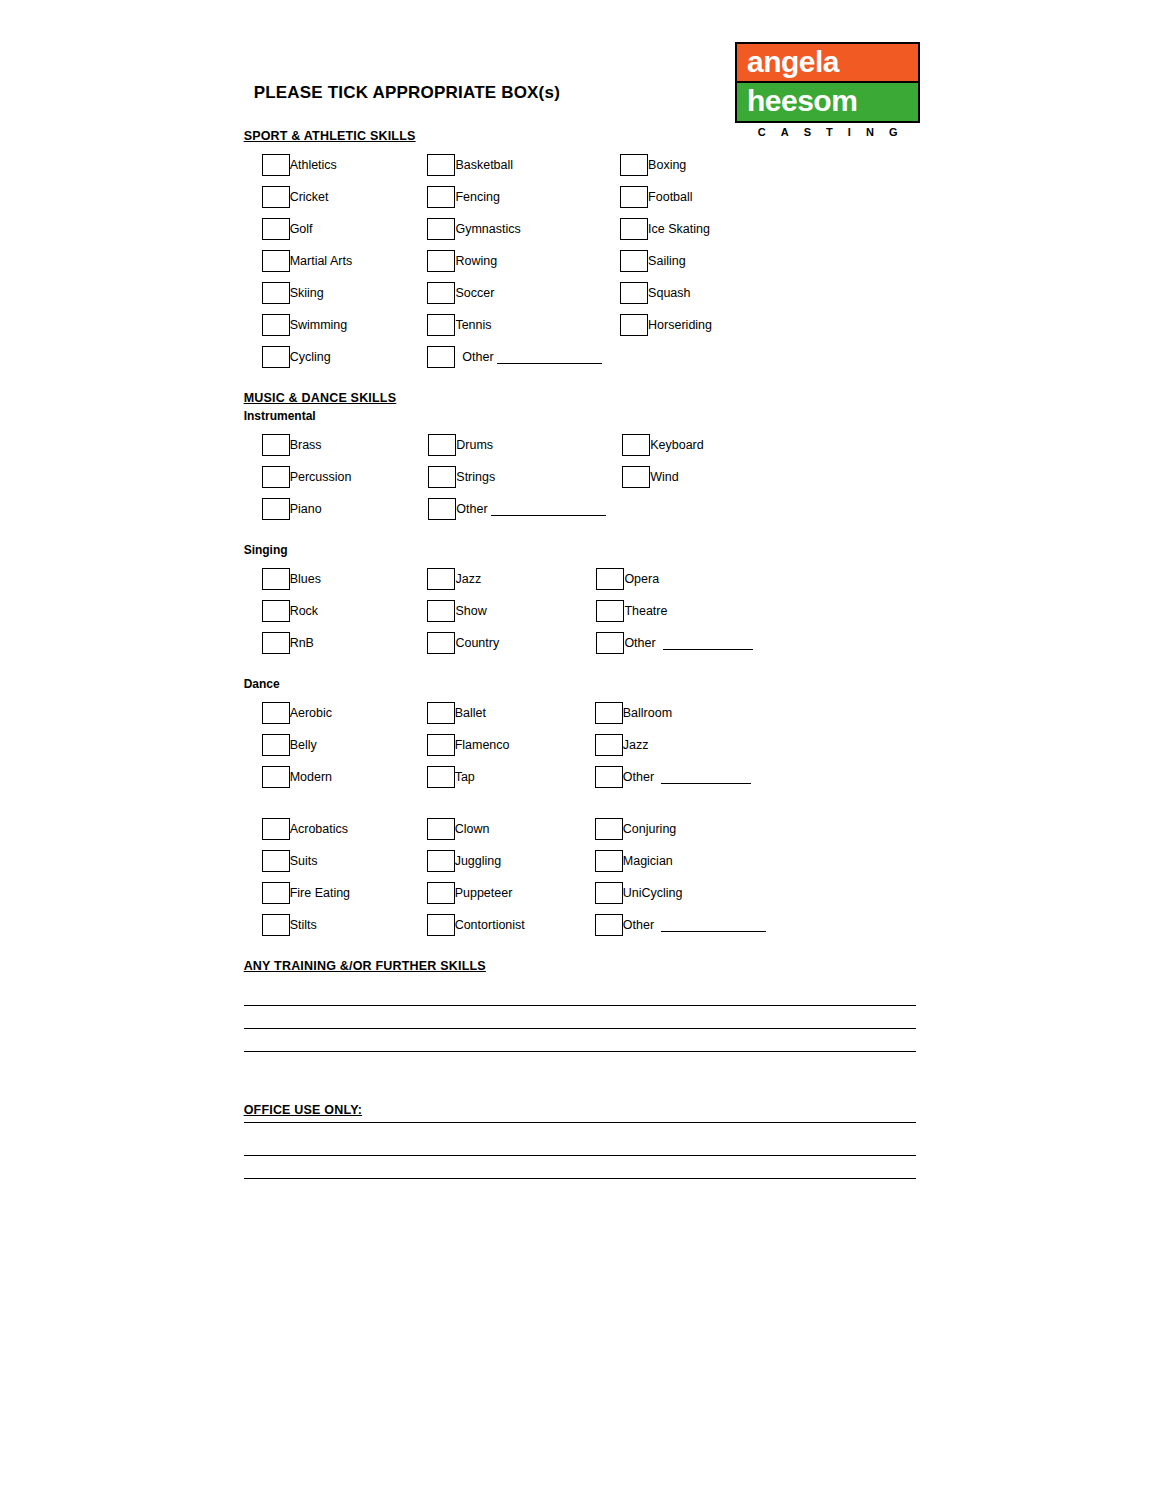angela
heesom
C A S T I N G
PLEASE TICK APPROPRIATE BOX(s)
SPORT & ATHLETIC SKILLS
| | Athletics | | Basketball | | Boxing |
| | Cricket | | Fencing | | Football |
| | Golf | | Gymnastics | | Ice Skating |
| | Martial Arts | | Rowing | | Sailing |
| | Skiing | | Soccer | | Squash |
| | Swimming | | Tennis | | Horseriding |
| | Cycling | | Other | | |
MUSIC & DANCE SKILLS
Instrumental
| | Brass | | Drums | | Keyboard |
| | Percussion | | Strings | | Wind |
| | Piano | | Other | | |
Singing
| | Blues | | Jazz | | Opera |
| | Rock | | Show | | Theatre |
| | RnB | | Country | | Other |
Dance
| | Aerobic | | Ballet | | Ballroom |
| | Belly | | Flamenco | | Jazz |
| | Modern | | Tap | | Other |
| | Acrobatics | | Clown | | Conjuring |
| | Suits | | Juggling | | Magician |
| | Fire Eating | | Puppeteer | | UniCycling |
| | Stilts | | Contortionist | | Other |
ANY TRAINING &/OR FURTHER SKILLS
OFFICE USE ONLY: